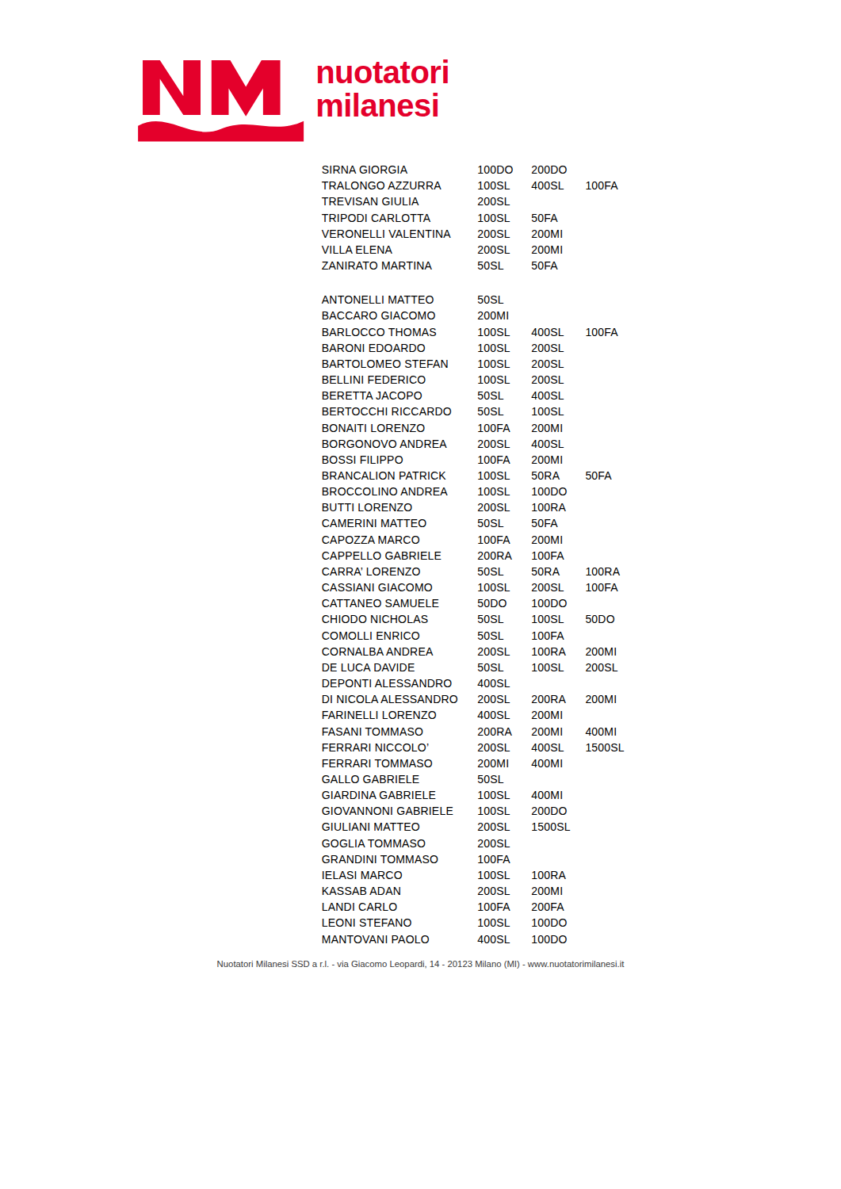nuotatori milanesi
| SIRNA GIORGIA | 100DO | 200DO | |
| TRALONGO AZZURRA | 100SL | 400SL | 100FA |
| TREVISAN GIULIA | 200SL | | |
| TRIPODI CARLOTTA | 100SL | 50FA | |
| VERONELLI VALENTINA | 200SL | 200MI | |
| VILLA ELENA | 200SL | 200MI | |
| ZANIRATO MARTINA | 50SL | 50FA | |
| ANTONELLI MATTEO | 50SL | | |
| BACCARO GIACOMO | 200MI | | |
| BARLOCCO THOMAS | 100SL | 400SL | 100FA |
| BARONI EDOARDO | 100SL | 200SL | |
| BARTOLOMEO STEFAN | 100SL | 200SL | |
| BELLINI FEDERICO | 100SL | 200SL | |
| BERETTA JACOPO | 50SL | 400SL | |
| BERTOCCHI RICCARDO | 50SL | 100SL | |
| BONAITI LORENZO | 100FA | 200MI | |
| BORGONOVO ANDREA | 200SL | 400SL | |
| BOSSI FILIPPO | 100FA | 200MI | |
| BRANCALION PATRICK | 100SL | 50RA | 50FA |
| BROCCOLINO ANDREA | 100SL | 100DO | |
| BUTTI LORENZO | 200SL | 100RA | |
| CAMERINI MATTEO | 50SL | 50FA | |
| CAPOZZA MARCO | 100FA | 200MI | |
| CAPPELLO GABRIELE | 200RA | 100FA | |
| CARRA’ LORENZO | 50SL | 50RA | 100RA |
| CASSIANI GIACOMO | 100SL | 200SL | 100FA |
| CATTANEO SAMUELE | 50DO | 100DO | |
| CHIODO NICHOLAS | 50SL | 100SL | 50DO |
| COMOLLI ENRICO | 50SL | 100FA | |
| CORNALBA ANDREA | 200SL | 100RA | 200MI |
| DE LUCA DAVIDE | 50SL | 100SL | 200SL |
| DEPONTI ALESSANDRO | 400SL | | |
| DI NICOLA ALESSANDRO | 200SL | 200RA | 200MI |
| FARINELLI LORENZO | 400SL | 200MI | |
| FASANI TOMMASO | 200RA | 200MI | 400MI |
| FERRARI NICCOLO’ | 200SL | 400SL | 1500SL |
| FERRARI TOMMASO | 200MI | 400MI | |
| GALLO GABRIELE | 50SL | | |
| GIARDINA GABRIELE | 100SL | 400MI | |
| GIOVANNONI GABRIELE | 100SL | 200DO | |
| GIULIANI MATTEO | 200SL | 1500SL | |
| GOGLIA TOMMASO | 200SL | | |
| GRANDINI TOMMASO | 100FA | | |
| IELASI MARCO | 100SL | 100RA | |
| KASSAB ADAN | 200SL | 200MI | |
| LANDI CARLO | 100FA | 200FA | |
| LEONI STEFANO | 100SL | 100DO | |
| MANTOVANI PAOLO | 400SL | 100DO | |
Nuotatori Milanesi SSD a r.l. - via Giacomo Leopardi, 14 - 20123 Milano (MI) - www.nuotatorimilanesi.it